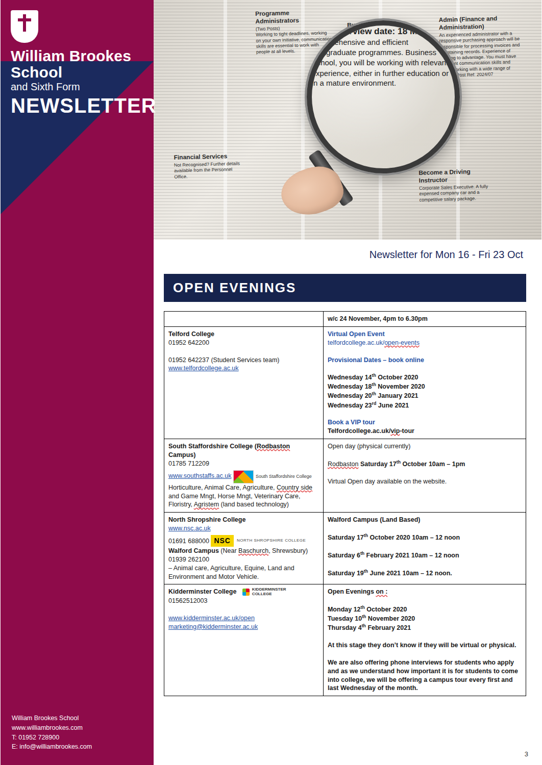Programme Administrators (Two Posts)
Working to tight deadlines, working on your own initiative, communication skills are essential to work with people at all levels.
Business School Post 1: Required to work to a high standard with RSA II typing or equivalent in Microsoft Word version 6.0. Relevant administration experience is essential and previous experience of sales/marketing environment is desirable.
Admin (Finance and Administration) An experienced administrator with a responsive purchasing approach will be responsible for processing invoices and maintaining records. Experience of working to advantage. You must have excellent communication skills and enjoy working with a wide range of people. Post Ref: 2024/07
Financial Services Not Recognised? Further details available from the Personnel Office.
Become a Driving Instructor Corporate Sales Executive. A fully expensed company car and a competitive salary package.
NEP. Interview date: 18 May Comprehensive and efficient postgraduate programmes. Business School, you will be working with relevant experience, either in further education or in a mature environment.
William Brookes School
and Sixth Form
NEWSLETTER
Newsletter for Mon 16 - Fri 23 Oct
OPEN EVENINGS
| | w/c 24 November, 4pm to 6.30pm |
| Telford College 01952 642200 01952 642237 (Student Services team) www.telfordcollege.ac.uk | Virtual Open Event telfordcollege.ac.uk/ open-events Provisional Dates – book online Wednesday 14 th October 2020 Wednesday 18 th November 2020 Wednesday 20 th January 2021 Wednesday 23 rd June 2021 Book a VIP tour Telfordcollege.ac.uk/ vip -tour |
| South Staffordshire College ( Rodbaston Campus) 01785 712209 www.southstaffs.ac.uk South Staffordshire College Horticulture, Animal Care, Agriculture, Country side and Game Mngt, Horse Mngt, Veterinary Care, Floristry, Agristem (land based technology) | Open day (physical currently) Rodbaston Saturday 17 th October 10am – 1pm Virtual Open day available on the website. |
| North Shropshire College www.nsc.ac.uk 01691 688000 NSC NORTH SHROPSHIRE COLLEGE Walford Campus (Near Baschurch , Shrewsbury) 01939 262100 – Animal care, Agriculture, Equine, Land and Environment and Motor Vehicle. | Walford Campus (Land Based) Saturday 17 th October 2020 10am – 12 noon Saturday 6 th February 2021 10am – 12 noon Saturday 19 th June 2021 10am – 12 noon. |
| Kidderminster College KIDDERMINSTER COLLEGE 01562512003 www.kidderminster.ac.uk/open marketing@kidderminster.ac.uk | Open Evenings on : Monday 12 th October 2020 Tuesday 10 th November 2020 Thursday 4 th February 2021 At this stage they don’t know if they will be virtual or physical. We are also offering phone interviews for students who apply and as we understand how important it is for students to come into college, we will be offering a campus tour every first and last Wednesday of the month. |
William Brookes School
www.williambrookes.com
T: 01952 728900
E: info@williambrookes.com
3